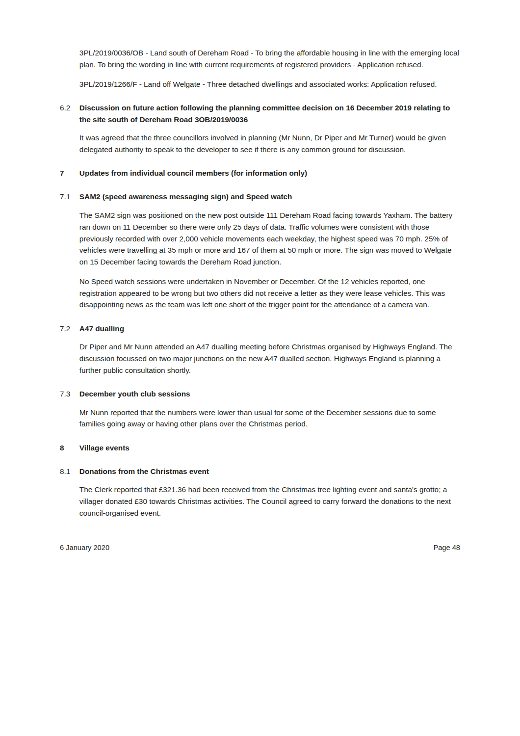3PL/2019/0036/OB - Land south of Dereham Road - To bring the affordable housing in line with the emerging local plan. To bring the wording in line with current requirements of registered providers - Application refused.
3PL/2019/1266/F - Land off Welgate - Three detached dwellings and associated works: Application refused.
6.2
Discussion on future action following the planning committee decision on 16 December 2019 relating to the site south of Dereham Road 3OB/2019/0036
It was agreed that the three councillors involved in planning (Mr Nunn, Dr Piper and Mr Turner) would be given delegated authority to speak to the developer to see if there is any common ground for discussion.
7
Updates from individual council members (for information only)
7.1
SAM2 (speed awareness messaging sign) and Speed watch
The SAM2 sign was positioned on the new post outside 111 Dereham Road facing towards Yaxham. The battery ran down on 11 December so there were only 25 days of data. Traffic volumes were consistent with those previously recorded with over 2,000 vehicle movements each weekday, the highest speed was 70 mph. 25% of vehicles were travelling at 35 mph or more and 167 of them at 50 mph or more. The sign was moved to Welgate on 15 December facing towards the Dereham Road junction.
No Speed watch sessions were undertaken in November or December. Of the 12 vehicles reported, one registration appeared to be wrong but two others did not receive a letter as they were lease vehicles. This was disappointing news as the team was left one short of the trigger point for the attendance of a camera van.
7.2
A47 dualling
Dr Piper and Mr Nunn attended an A47 dualling meeting before Christmas organised by Highways England. The discussion focussed on two major junctions on the new A47 dualled section. Highways England is planning a further public consultation shortly.
7.3
December youth club sessions
Mr Nunn reported that the numbers were lower than usual for some of the December sessions due to some families going away or having other plans over the Christmas period.
8
Village events
8.1
Donations from the Christmas event
The Clerk reported that £321.36 had been received from the Christmas tree lighting event and santa's grotto; a villager donated £30 towards Christmas activities. The Council agreed to carry forward the donations to the next council-organised event.
6 January 2020 Page 48